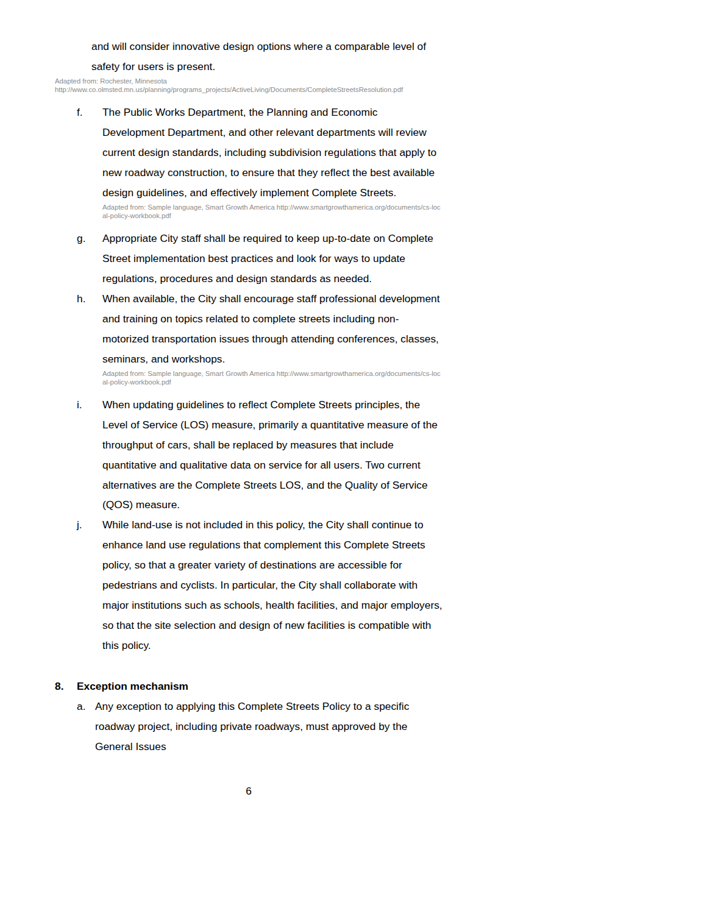and will consider innovative design options where a comparable level of safety for users is present.
Adapted from: Rochester, Minnesota
http://www.co.olmsted.mn.us/planning/programs_projects/ActiveLiving/Documents/CompleteStreetsResolution.pdf
f.
The Public Works Department, the Planning and Economic Development Department, and other relevant departments will review current design standards, including subdivision regulations that apply to new roadway construction, to ensure that they reflect the best available design guidelines, and effectively implement Complete Streets.
Adapted from: Sample language, Smart Growth America http://www.smartgrowthamerica.org/documents/cs-local-policy-workbook.pdf
g.
Appropriate City staff shall be required to keep up-to-date on Complete Street implementation best practices and look for ways to update regulations, procedures and design standards as needed.
h.
When available, the City shall encourage staff professional development and training on topics related to complete streets including non-motorized transportation issues through attending conferences, classes, seminars, and workshops.
Adapted from: Sample language, Smart Growth America http://www.smartgrowthamerica.org/documents/cs-local-policy-workbook.pdf
i.
When updating guidelines to reflect Complete Streets principles, the Level of Service (LOS) measure, primarily a quantitative measure of the throughput of cars, shall be replaced by measures that include quantitative and qualitative data on service for all users. Two current alternatives are the Complete Streets LOS, and the Quality of Service (QOS) measure.
j.
While land-use is not included in this policy, the City shall continue to enhance land use regulations that complement this Complete Streets policy, so that a greater variety of destinations are accessible for pedestrians and cyclists. In particular, the City shall collaborate with major institutions such as schools, health facilities, and major employers, so that the site selection and design of new facilities is compatible with this policy.
8. Exception mechanism
a.
Any exception to applying this Complete Streets Policy to a specific roadway project, including private roadways, must approved by the General Issues
6